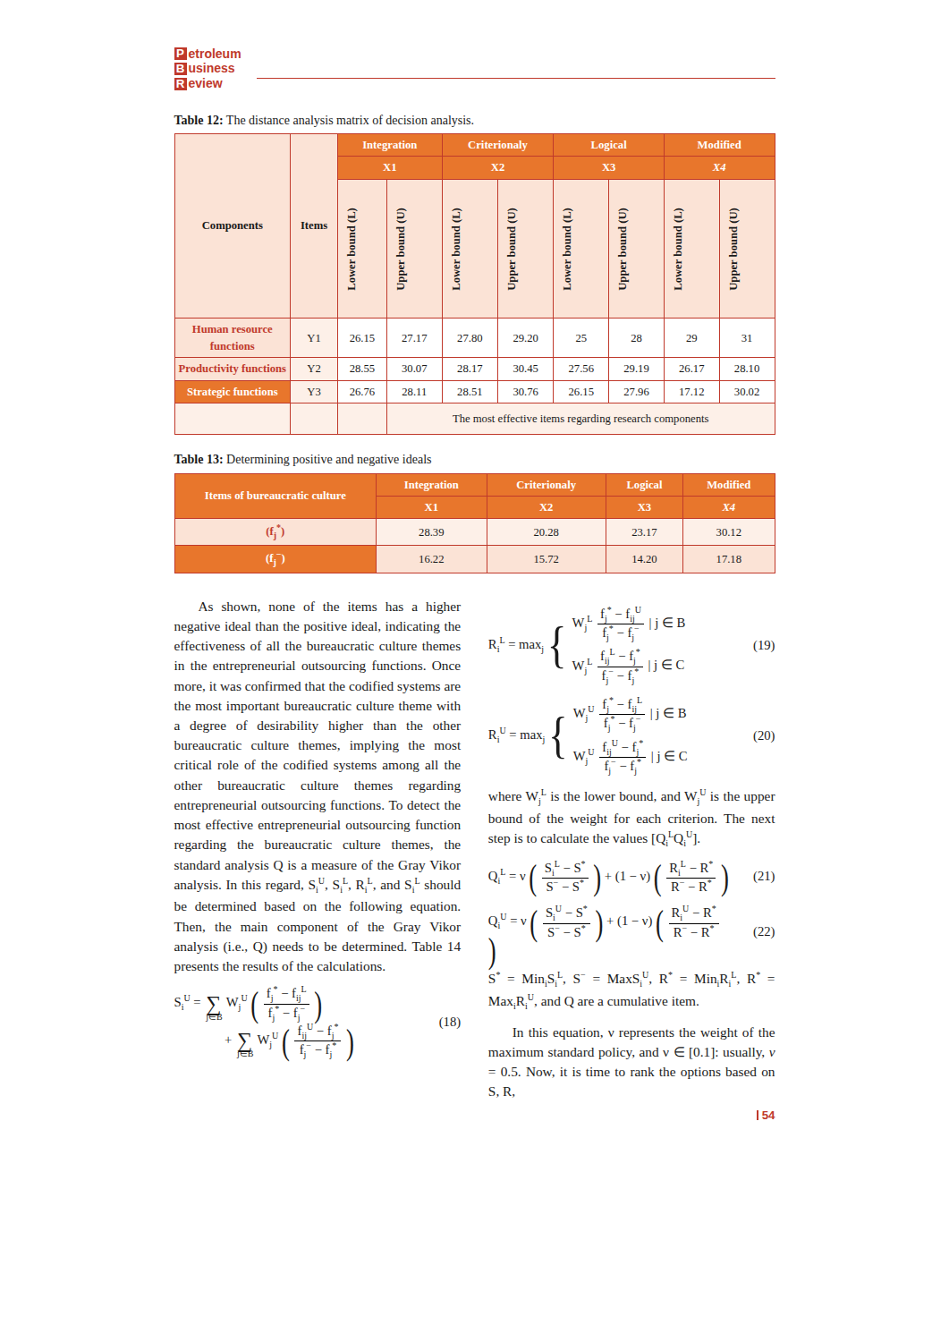Petroleum
Business
Review
Table 12: The distance analysis matrix of decision analysis.
| Components | Items | Integration | Criterionaly | Logical | Modified |
| --- | --- | --- | --- | --- | --- |
| X1 | X2 | X3 | X4 |
| Lower bound (L) | Upper bound (U) | Lower bound (L) | Upper bound (U) | Lower bound (L) | Upper bound (U) | Lower bound (L) | Upper bound (U) |
| Human resource functions | Y1 | 26.15 | 27.17 | 27.80 | 29.20 | 25 | 28 | 29 | 31 |
| Productivity functions | Y2 | 28.55 | 30.07 | 28.17 | 30.45 | 27.56 | 29.19 | 26.17 | 28.10 |
| Strategic functions | Y3 | 26.76 | 28.11 | 28.51 | 30.76 | 26.15 | 27.96 | 17.12 | 30.02 |
| | | | The most effective items regarding research components |
Table 13: Determining positive and negative ideals
| Items of bureaucratic culture | Integration | Criterionaly | Logical | Modified |
| --- | --- | --- | --- | --- |
| X1 | X2 | X3 | X4 |
| (f j * ) | 28.39 | 20.28 | 23.17 | 30.12 |
| (f j − ) | 16.22 | 15.72 | 14.20 | 17.18 |
As shown, none of the items has a higher negative ideal than the positive ideal, indicating the effectiveness of all the bureaucratic culture themes in the entrepreneurial outsourcing functions. Once more, it was confirmed that the codified systems are the most important bureaucratic culture theme with a degree of desirability higher than the other bureaucratic culture themes, implying the most critical role of the codified systems among all the other bureaucratic culture themes regarding entrepreneurial outsourcing functions. To detect the most effective entrepreneurial outsourcing function regarding the bureaucratic culture themes, the standard analysis Q is a measure of the Gray Vikor analysis. In this regard, SiU, SiL, RiL, and SiL should be determined based on the following equation. Then, the main component of the Gray Vikor analysis (i.e., Q) needs to be determined. Table 14 presents the results of the calculations.
SiU = ∑j∈B WjU ( fj* − fijL fj* − fj− )
+ ∑j∈B WjU ( fijU − fj*fj− − fj* )
(18)
RiL = maxj { WjL fj* − fijU fj* − fj− | j ∈ B WjL fijL − fj*fj− − fj* | j ∈ C
(19)
RiU = maxj { WjU fj* − fijL fj* − fj− | j ∈ B WjU fijU − fj*fj− − fj* | j ∈ C
(20)
where WjL is the lower bound, and WjU is the upper bound of the weight for each criterion. The next step is to calculate the values [QiLQiU].
QiL = ν ( SiL − S*S− − S* ) + (1 − ν) ( RiL − R*R− − R* )
(21)
QiU = ν ( SiU − S*S− − S* ) + (1 − ν) ( RiU − R*R− − R* )
(22)
S* = MiniSiL, S− = MaxSiU, R* = MiniRiL, R* = MaxiRiU, and Q are a cumulative item.
In this equation, ν represents the weight of the maximum standard policy, and ν ∈ [0.1]: usually, ν = 0.5. Now, it is time to rank the options based on S, R,
54